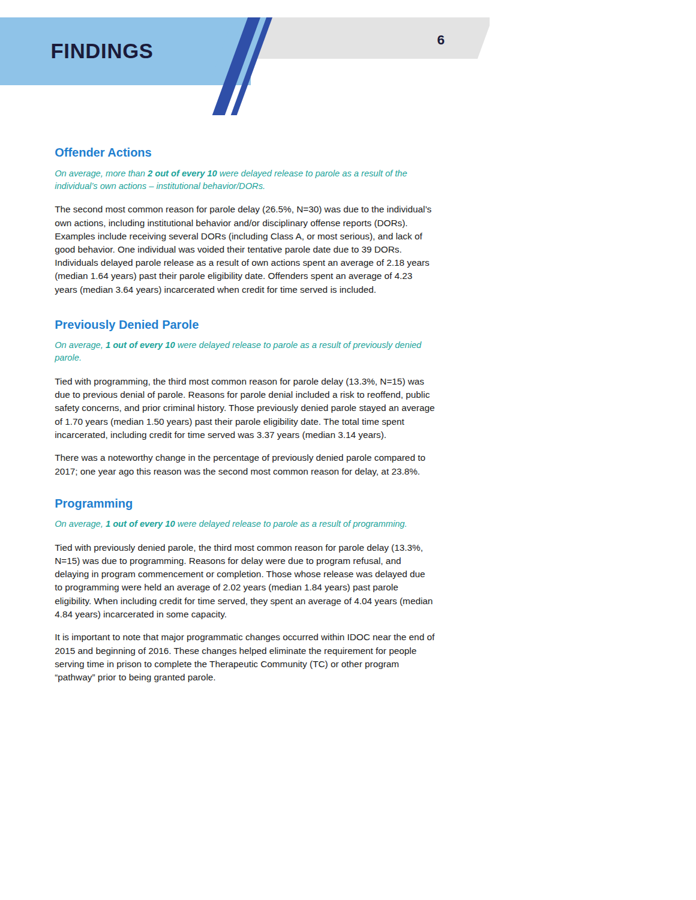FINDINGS
6
Offender Actions
On average, more than 2 out of every 10 were delayed release to parole as a result of the individual’s own actions – institutional behavior/DORs.
The second most common reason for parole delay (26.5%, N=30) was due to the individual’s own actions, including institutional behavior and/or disciplinary offense reports (DORs). Examples include receiving several DORs (including Class A, or most serious), and lack of good behavior. One individual was voided their tentative parole date due to 39 DORs. Individuals delayed parole release as a result of own actions spent an average of 2.18 years (median 1.64 years) past their parole eligibility date. Offenders spent an average of 4.23 years (median 3.64 years) incarcerated when credit for time served is included.
Previously Denied Parole
On average, 1 out of every 10 were delayed release to parole as a result of previously denied parole.
Tied with programming, the third most common reason for parole delay (13.3%, N=15) was due to previous denial of parole. Reasons for parole denial included a risk to reoffend, public safety concerns, and prior criminal history. Those previously denied parole stayed an average of 1.70 years (median 1.50 years) past their parole eligibility date. The total time spent incarcerated, including credit for time served was 3.37 years (median 3.14 years).
There was a noteworthy change in the percentage of previously denied parole compared to 2017; one year ago this reason was the second most common reason for delay, at 23.8%.
Programming
On average, 1 out of every 10 were delayed release to parole as a result of programming.
Tied with previously denied parole, the third most common reason for parole delay (13.3%, N=15) was due to programming. Reasons for delay were due to program refusal, and delaying in program commencement or completion. Those whose release was delayed due to programming were held an average of 2.02 years (median 1.84 years) past parole eligibility. When including credit for time served, they spent an average of 4.04 years (median 4.84 years) incarcerated in some capacity.
It is important to note that major programmatic changes occurred within IDOC near the end of 2015 and beginning of 2016. These changes helped eliminate the requirement for people serving time in prison to complete the Therapeutic Community (TC) or other program “pathway” prior to being granted parole.